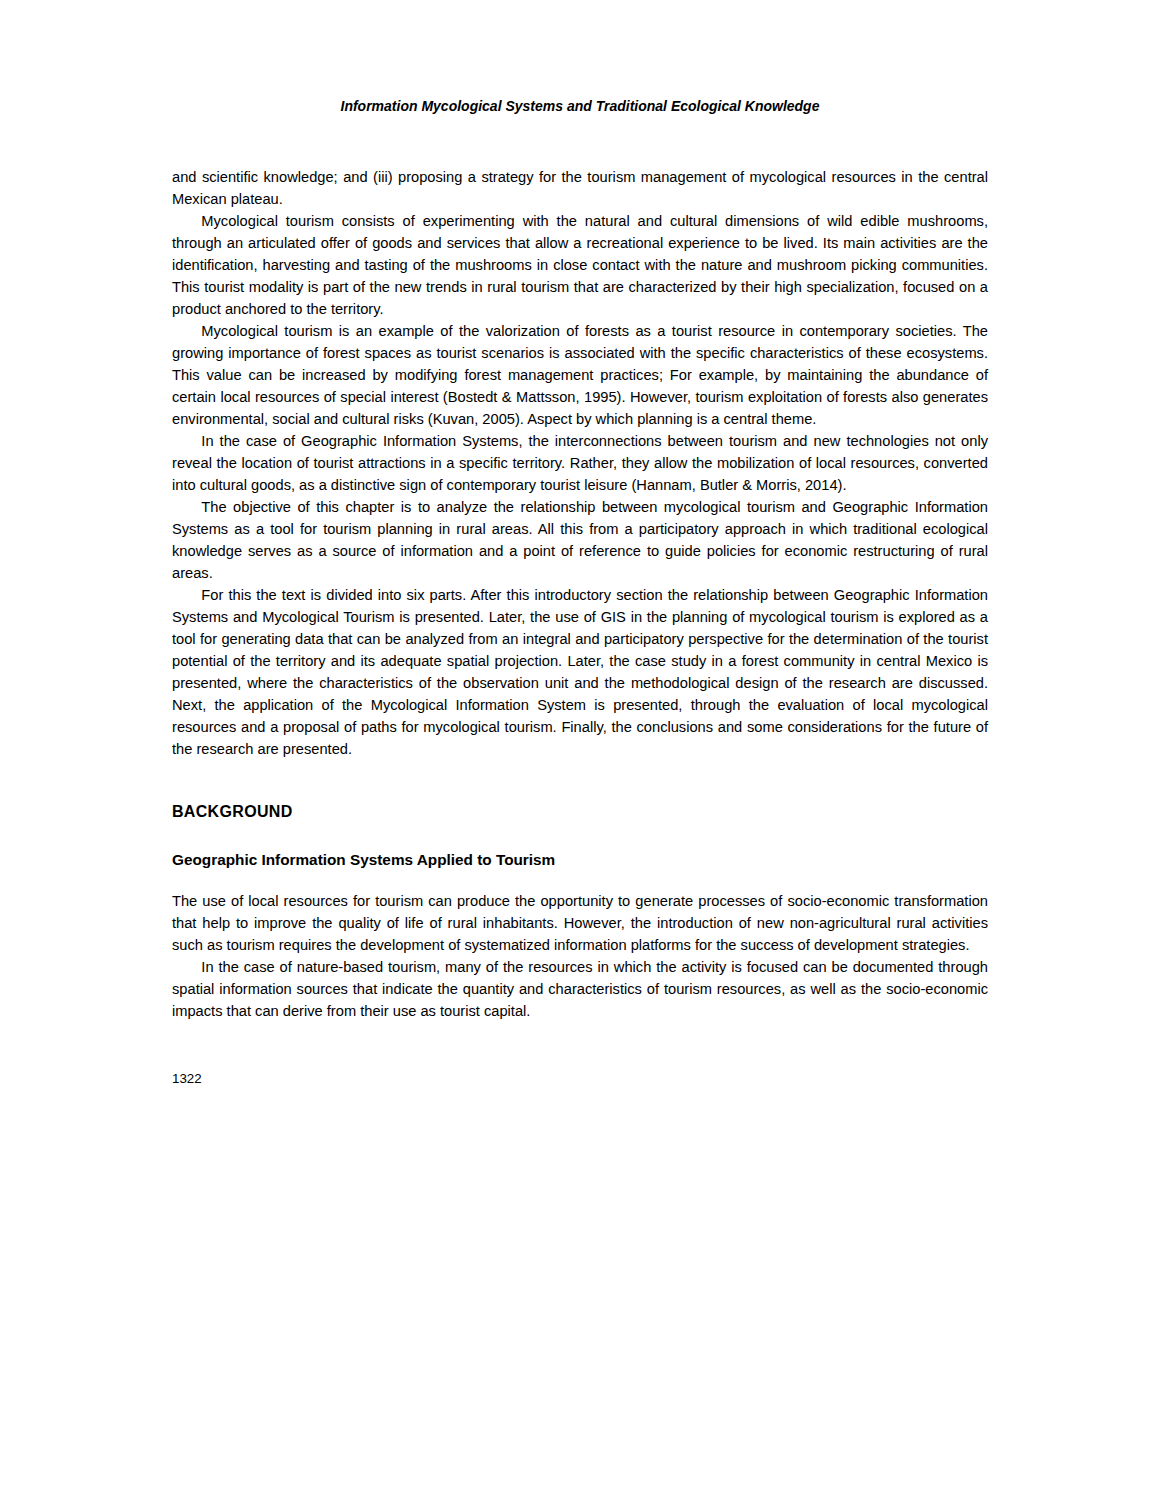Information Mycological Systems and Traditional Ecological Knowledge
and scientific knowledge; and (iii) proposing a strategy for the tourism management of mycological resources in the central Mexican plateau.
Mycological tourism consists of experimenting with the natural and cultural dimensions of wild edible mushrooms, through an articulated offer of goods and services that allow a recreational experience to be lived. Its main activities are the identification, harvesting and tasting of the mushrooms in close contact with the nature and mushroom picking communities. This tourist modality is part of the new trends in rural tourism that are characterized by their high specialization, focused on a product anchored to the territory.
Mycological tourism is an example of the valorization of forests as a tourist resource in contemporary societies. The growing importance of forest spaces as tourist scenarios is associated with the specific characteristics of these ecosystems. This value can be increased by modifying forest management practices; For example, by maintaining the abundance of certain local resources of special interest (Bostedt & Mattsson, 1995). However, tourism exploitation of forests also generates environmental, social and cultural risks (Kuvan, 2005). Aspect by which planning is a central theme.
In the case of Geographic Information Systems, the interconnections between tourism and new technologies not only reveal the location of tourist attractions in a specific territory. Rather, they allow the mobilization of local resources, converted into cultural goods, as a distinctive sign of contemporary tourist leisure (Hannam, Butler & Morris, 2014).
The objective of this chapter is to analyze the relationship between mycological tourism and Geographic Information Systems as a tool for tourism planning in rural areas. All this from a participatory approach in which traditional ecological knowledge serves as a source of information and a point of reference to guide policies for economic restructuring of rural areas.
For this the text is divided into six parts. After this introductory section the relationship between Geographic Information Systems and Mycological Tourism is presented. Later, the use of GIS in the planning of mycological tourism is explored as a tool for generating data that can be analyzed from an integral and participatory perspective for the determination of the tourist potential of the territory and its adequate spatial projection. Later, the case study in a forest community in central Mexico is presented, where the characteristics of the observation unit and the methodological design of the research are discussed. Next, the application of the Mycological Information System is presented, through the evaluation of local mycological resources and a proposal of paths for mycological tourism. Finally, the conclusions and some considerations for the future of the research are presented.
Background
Geographic Information Systems Applied to Tourism
The use of local resources for tourism can produce the opportunity to generate processes of socio-economic transformation that help to improve the quality of life of rural inhabitants. However, the introduction of new non-agricultural rural activities such as tourism requires the development of systematized information platforms for the success of development strategies.
In the case of nature-based tourism, many of the resources in which the activity is focused can be documented through spatial information sources that indicate the quantity and characteristics of tourism resources, as well as the socio-economic impacts that can derive from their use as tourist capital.
1322